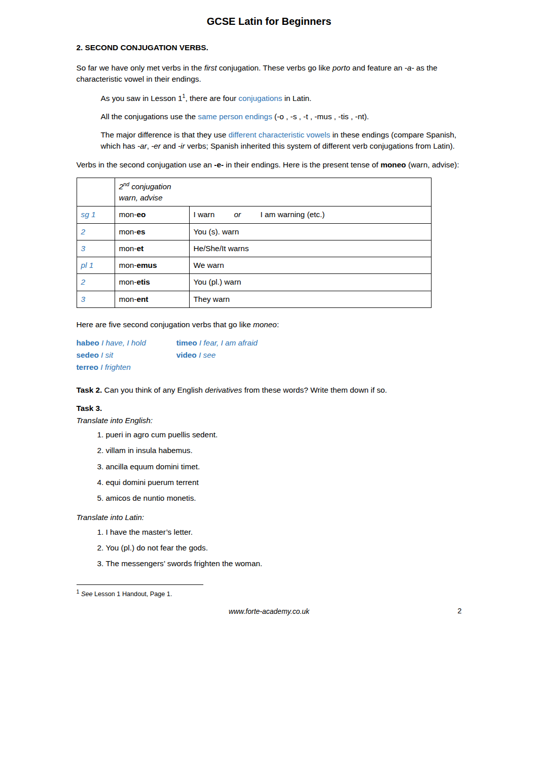GCSE Latin for Beginners
2. SECOND CONJUGATION VERBS.
So far we have only met verbs in the first conjugation. These verbs go like porto and feature an -a- as the characteristic vowel in their endings.
As you saw in Lesson 11, there are four conjugations in Latin.
All the conjugations use the same person endings (-o , -s , -t , -mus , -tis , -nt).
The major difference is that they use different characteristic vowels in these endings (compare Spanish, which has -ar, -er and -ir verbs; Spanish inherited this system of different verb conjugations from Latin).
Verbs in the second conjugation use an -e- in their endings. Here is the present tense of moneo (warn, advise):
| | 2 nd conjugation warn, advise |
| sg 1 | mon- eo | I warn or I am warning (etc.) |
| 2 | mon- es | You (s). warn |
| 3 | mon- et | He/She/It warns |
| pl 1 | mon- emus | We warn |
| 2 | mon- etis | You (pl.) warn |
| 3 | mon- ent | They warn |
Here are five second conjugation verbs that go like moneo:
| habeo I have, I hold | timeo I fear, I am afraid |
| sedeo I sit | video I see |
| terreo I frighten | |
Task 2. Can you think of any English derivatives from these words? Write them down if so.
Task 3.
Translate into English:
pueri in agro cum puellis sedent.
villam in insula habemus.
ancilla equum domini timet.
equi domini puerum terrent
amicos de nuntio monetis.
Translate into Latin:
I have the master’s letter.
You (pl.) do not fear the gods.
The messengers’ swords frighten the woman.
1 See Lesson 1 Handout, Page 1.
www.forte-academy.co.uk 2